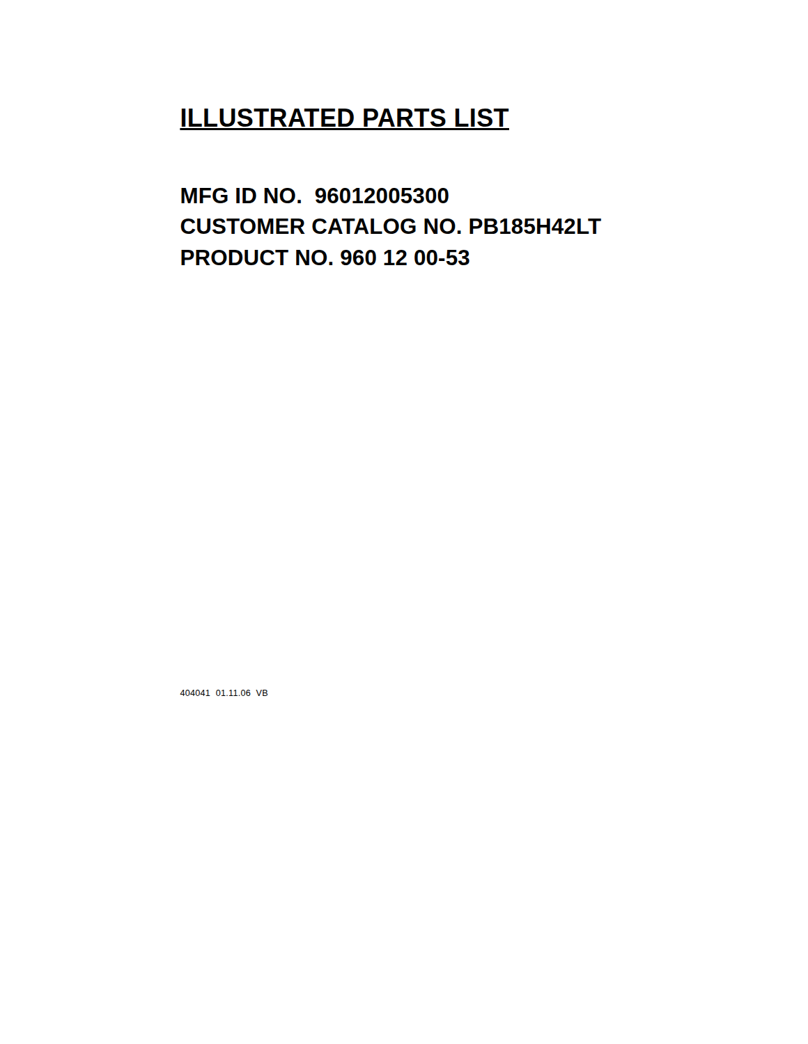ILLUSTRATED PARTS LIST
MFG ID NO. 96012005300
CUSTOMER CATALOG NO. PB185H42LT
PRODUCT NO. 960 12 00-53
404041 01.11.06 VB